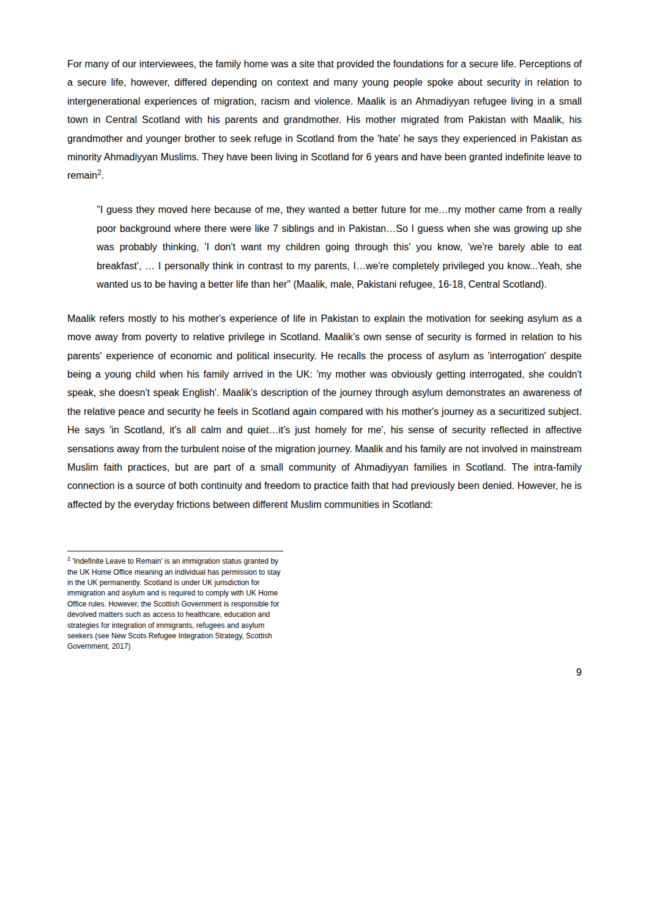For many of our interviewees, the family home was a site that provided the foundations for a secure life. Perceptions of a secure life, however, differed depending on context and many young people spoke about security in relation to intergenerational experiences of migration, racism and violence. Maalik is an Ahmadiyyan refugee living in a small town in Central Scotland with his parents and grandmother. His mother migrated from Pakistan with Maalik, his grandmother and younger brother to seek refuge in Scotland from the 'hate' he says they experienced in Pakistan as minority Ahmadiyyan Muslims. They have been living in Scotland for 6 years and have been granted indefinite leave to remain2.
"I guess they moved here because of me, they wanted a better future for me…my mother came from a really poor background where there were like 7 siblings and in Pakistan…So I guess when she was growing up she was probably thinking, 'I don't want my children going through this' you know, 'we're barely able to eat breakfast', … I personally think in contrast to my parents, I…we're completely privileged you know...Yeah, she wanted us to be having a better life than her" (Maalik, male, Pakistani refugee, 16-18, Central Scotland).
Maalik refers mostly to his mother's experience of life in Pakistan to explain the motivation for seeking asylum as a move away from poverty to relative privilege in Scotland. Maalik's own sense of security is formed in relation to his parents' experience of economic and political insecurity. He recalls the process of asylum as 'interrogation' despite being a young child when his family arrived in the UK: 'my mother was obviously getting interrogated, she couldn't speak, she doesn't speak English'. Maalik's description of the journey through asylum demonstrates an awareness of the relative peace and security he feels in Scotland again compared with his mother's journey as a securitized subject. He says 'in Scotland, it's all calm and quiet…it's just homely for me', his sense of security reflected in affective sensations away from the turbulent noise of the migration journey. Maalik and his family are not involved in mainstream Muslim faith practices, but are part of a small community of Ahmadiyyan families in Scotland. The intra-family connection is a source of both continuity and freedom to practice faith that had previously been denied. However, he is affected by the everyday frictions between different Muslim communities in Scotland:
2 'Indefinite Leave to Remain' is an immigration status granted by the UK Home Office meaning an individual has permission to stay in the UK permanently. Scotland is under UK jurisdiction for immigration and asylum and is required to comply with UK Home Office rules. However, the Scottish Government is responsible for devolved matters such as access to healthcare, education and strategies for integration of immigrants, refugees and asylum seekers (see New Scots Refugee Integration Strategy, Scottish Government, 2017)
9